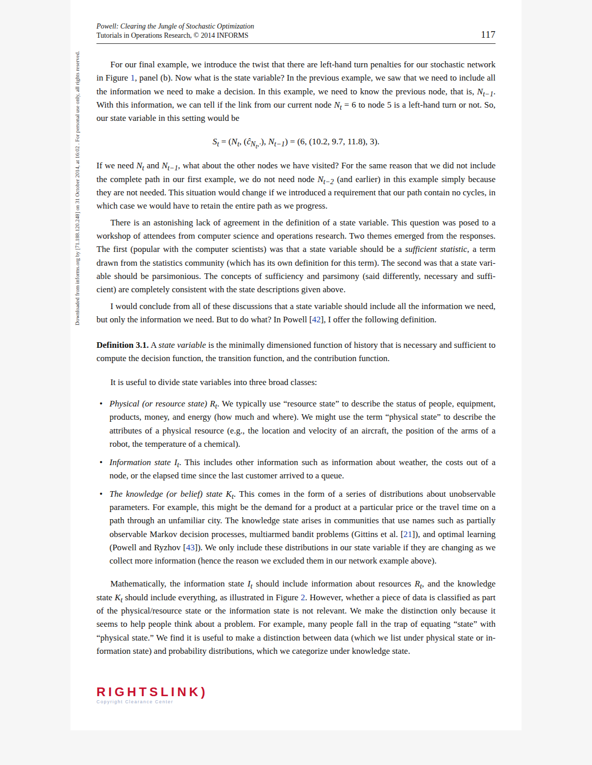Downloaded from informs.org by [71.188.120.248] on 31 October 2014, at 16:02 . For personal use only, all rights reserved.
Powell: Clearing the Jungle of Stochastic Optimization
Tutorials in Operations Research, © 2014 INFORMS
117
For our final example, we introduce the twist that there are left-hand turn penalties for our stochastic network in Figure 1, panel (b). Now what is the state variable? In the previous example, we saw that we need to include all the information we need to make a decision. In this example, we need to know the previous node, that is, Nt−1. With this information, we can tell if the link from our current node Nt = 6 to node 5 is a left-hand turn or not. So, our state variable in this setting would be
St = (Nt, (ĉNt,·), Nt−1) = (6, (10.2, 9.7, 11.8), 3).
If we need Nt and Nt−1, what about the other nodes we have visited? For the same reason that we did not include the complete path in our first example, we do not need node Nt−2 (and earlier) in this example simply because they are not needed. This situation would change if we introduced a requirement that our path contain no cycles, in which case we would have to retain the entire path as we progress.
There is an astonishing lack of agreement in the definition of a state variable. This question was posed to a workshop of attendees from computer science and operations research. Two themes emerged from the responses. The first (popular with the computer scientists) was that a state variable should be a sufficient statistic, a term drawn from the statistics community (which has its own definition for this term). The second was that a state variable should be parsimonious. The concepts of sufficiency and parsimony (said differently, necessary and sufficient) are completely consistent with the state descriptions given above.
I would conclude from all of these discussions that a state variable should include all the information we need, but only the information we need. But to do what? In Powell [42], I offer the following definition.
Definition 3.1. A state variable is the minimally dimensioned function of history that is necessary and sufficient to compute the decision function, the transition function, and the contribution function.
It is useful to divide state variables into three broad classes:
Physical (or resource state) Rt. We typically use “resource state” to describe the status of people, equipment, products, money, and energy (how much and where). We might use the term “physical state” to describe the attributes of a physical resource (e.g., the location and velocity of an aircraft, the position of the arms of a robot, the temperature of a chemical).
Information state It. This includes other information such as information about weather, the costs out of a node, or the elapsed time since the last customer arrived to a queue.
The knowledge (or belief) state Kt. This comes in the form of a series of distributions about unobservable parameters. For example, this might be the demand for a product at a particular price or the travel time on a path through an unfamiliar city. The knowledge state arises in communities that use names such as partially observable Markov decision processes, multiarmed bandit problems (Gittins et al. [21]), and optimal learning (Powell and Ryzhov [43]). We only include these distributions in our state variable if they are changing as we collect more information (hence the reason we excluded them in our network example above).
Mathematically, the information state It should include information about resources Rt, and the knowledge state Kt should include everything, as illustrated in Figure 2. However, whether a piece of data is classified as part of the physical/resource state or the information state is not relevant. We make the distinction only because it seems to help people think about a problem. For example, many people fall in the trap of equating “state” with “physical state.” We find it is useful to make a distinction between data (which we list under physical state or information state) and probability distributions, which we categorize under knowledge state.
RIGHTSLINK)
Copyright Clearance Center